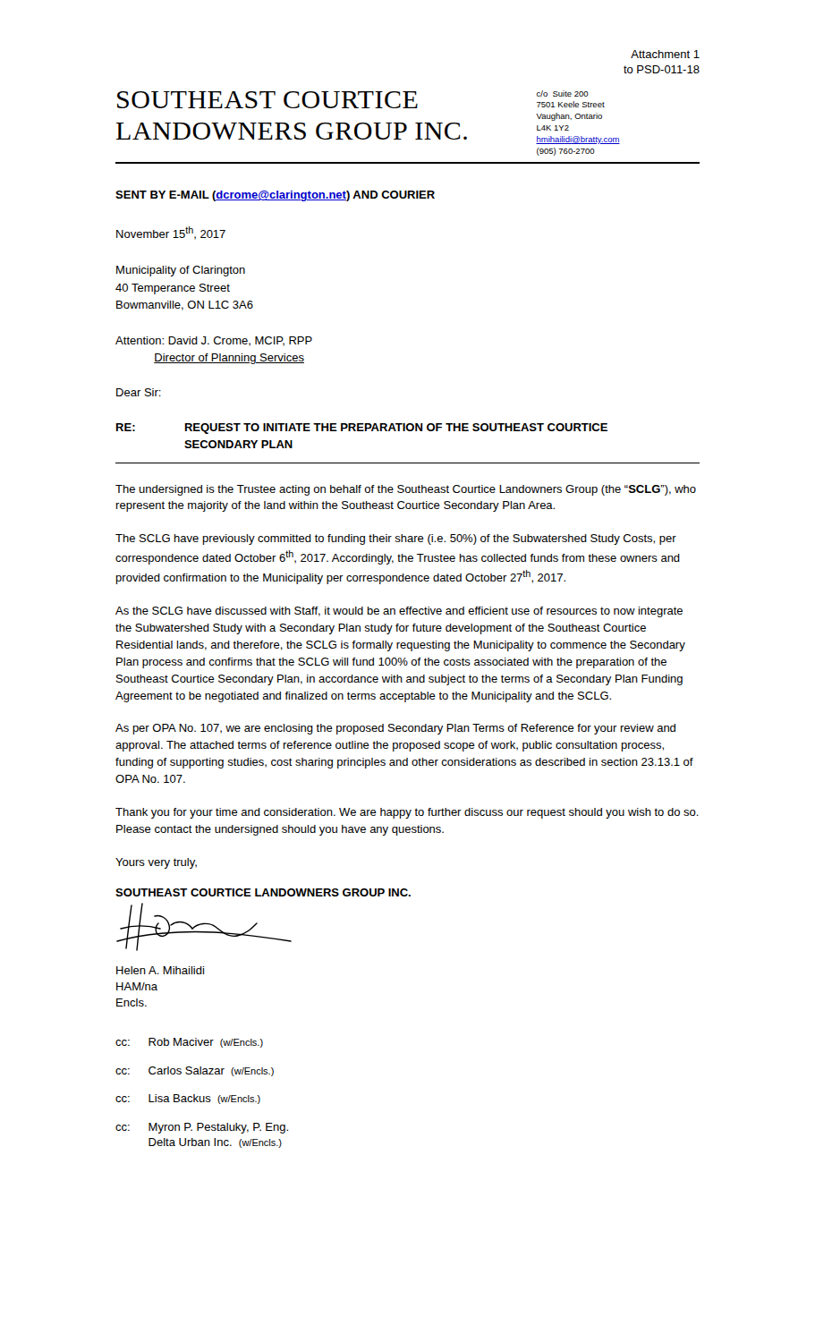Attachment 1
to PSD-011-18
SOUTHEAST COURTICE
LANDOWNERS GROUP INC.
c/o Suite 200
7501 Keele Street
Vaughan, Ontario
L4K 1Y2
hmihailidi@bratty.com
(905) 760-2700
SENT BY E-MAIL (dcrome@clarington.net) AND COURIER
November 15th, 2017
Municipality of Clarington
40 Temperance Street
Bowmanville, ON L1C 3A6
Attention: David J. Crome, MCIP, RPP
Director of Planning Services
Dear Sir:
RE:
REQUEST TO INITIATE THE PREPARATION OF THE SOUTHEAST COURTICE
SECONDARY PLAN
The undersigned is the Trustee acting on behalf of the Southeast Courtice Landowners Group (the “SCLG”), who represent the majority of the land within the Southeast Courtice Secondary Plan Area.
The SCLG have previously committed to funding their share (i.e. 50%) of the Subwatershed Study Costs, per correspondence dated October 6th, 2017. Accordingly, the Trustee has collected funds from these owners and provided confirmation to the Municipality per correspondence dated October 27th, 2017.
As the SCLG have discussed with Staff, it would be an effective and efficient use of resources to now integrate the Subwatershed Study with a Secondary Plan study for future development of the Southeast Courtice Residential lands, and therefore, the SCLG is formally requesting the Municipality to commence the Secondary Plan process and confirms that the SCLG will fund 100% of the costs associated with the preparation of the Southeast Courtice Secondary Plan, in accordance with and subject to the terms of a Secondary Plan Funding Agreement to be negotiated and finalized on terms acceptable to the Municipality and the SCLG.
As per OPA No. 107, we are enclosing the proposed Secondary Plan Terms of Reference for your review and approval. The attached terms of reference outline the proposed scope of work, public consultation process, funding of supporting studies, cost sharing principles and other considerations as described in section 23.13.1 of OPA No. 107.
Thank you for your time and consideration. We are happy to further discuss our request should you wish to do so. Please contact the undersigned should you have any questions.
Yours very truly,
SOUTHEAST COURTICE LANDOWNERS GROUP INC.
Helen A. Mihailidi
HAM/na
Encls.
cc:
Rob Maciver (w/Encls.)
cc:
Carlos Salazar (w/Encls.)
cc:
Lisa Backus (w/Encls.)
cc:
Myron P. Pestaluky, P. Eng.
Delta Urban Inc. (w/Encls.)